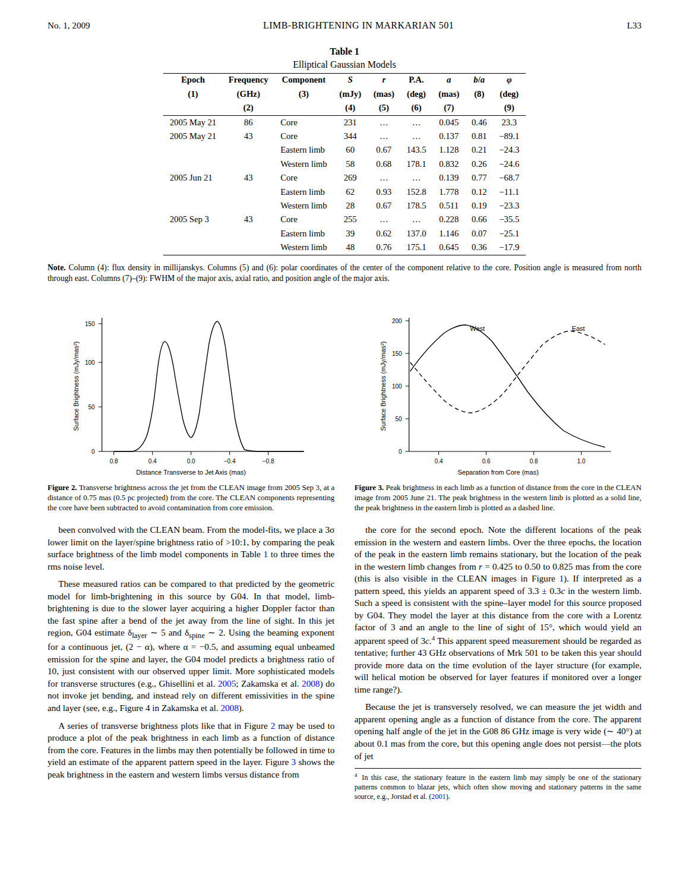No. 1, 2009
LIMB-BRIGHTENING IN MARKARIAN 501
L33
Table 1
Elliptical Gaussian Models
| Epoch | Frequency | Component | S | r | P.A. | a | b / a | φ |
| --- | --- | --- | --- | --- | --- | --- | --- | --- |
| (1) | (GHz) | (3) | (mJy) | (mas) | (deg) | (mas) | (8) | (deg) |
| | (2) | | (4) | (5) | (6) | (7) | | (9) |
| 2005 May 21 | 86 | Core | 231 | … | … | 0.045 | 0.46 | 23.3 |
| 2005 May 21 | 43 | Core | 344 | … | … | 0.137 | 0.81 | −89.1 |
| | | Eastern limb | 60 | 0.67 | 143.5 | 1.128 | 0.21 | −24.3 |
| | | Western limb | 58 | 0.68 | 178.1 | 0.832 | 0.26 | −24.6 |
| 2005 Jun 21 | 43 | Core | 269 | … | … | 0.139 | 0.77 | −68.7 |
| | | Eastern limb | 62 | 0.93 | 152.8 | 1.778 | 0.12 | −11.1 |
| | | Western limb | 28 | 0.67 | 178.5 | 0.511 | 0.19 | −23.3 |
| 2005 Sep 3 | 43 | Core | 255 | … | … | 0.228 | 0.66 | −35.5 |
| | | Eastern limb | 39 | 0.62 | 137.0 | 1.146 | 0.07 | −25.1 |
| | | Western limb | 48 | 0.76 | 175.1 | 0.645 | 0.36 | −17.9 |
Note. Column (4): flux density in millijanskys. Columns (5) and (6): polar coordinates of the center of the component relative to the core. Position angle is measured from north through east. Columns (7)–(9): FWHM of the major axis, axial ratio, and position angle of the major axis.
0 50 100 150 0.8 0.4 0.0 −0.4 −0.8 Distance Transverse to Jet Axis (mas) Surface Brightness (mJy/mas²)
Figure 2. Transverse brightness across the jet from the CLEAN image from 2005 Sep 3, at a distance of 0.75 mas (0.5 pc projected) from the core. The CLEAN components representing the core have been subtracted to avoid contamination from core emission.
been convolved with the CLEAN beam. From the model-fits, we place a 3σ lower limit on the layer/spine brightness ratio of >10:1, by comparing the peak surface brightness of the limb model components in Table 1 to three times the rms noise level.
These measured ratios can be compared to that predicted by the geometric model for limb-brightening in this source by G04. In that model, limb-brightening is due to the slower layer acquiring a higher Doppler factor than the fast spine after a bend of the jet away from the line of sight. In this jet region, G04 estimate δlayer ∼ 5 and δspine ∼ 2. Using the beaming exponent for a continuous jet, (2 − α), where α = −0.5, and assuming equal unbeamed emission for the spine and layer, the G04 model predicts a brightness ratio of 10, just consistent with our observed upper limit. More sophisticated models for transverse structures (e.g., Ghisellini et al. 2005; Zakamska et al. 2008) do not invoke jet bending, and instead rely on different emissivities in the spine and layer (see, e.g., Figure 4 in Zakamska et al. 2008).
A series of transverse brightness plots like that in Figure 2 may be used to produce a plot of the peak brightness in each limb as a function of distance from the core. Features in the limbs may then potentially be followed in time to yield an estimate of the apparent pattern speed in the layer. Figure 3 shows the peak brightness in the eastern and western limbs versus distance from
0 50 100 150 200 0.4 0.6 0.8 1.0 Separation from Core (mas) Surface Brightness (mJy/mas²) West East
Figure 3. Peak brightness in each limb as a function of distance from the core in the CLEAN image from 2005 June 21. The peak brightness in the western limb is plotted as a solid line, the peak brightness in the eastern limb is plotted as a dashed line.
the core for the second epoch. Note the different locations of the peak emission in the western and eastern limbs. Over the three epochs, the location of the peak in the eastern limb remains stationary, but the location of the peak in the western limb changes from r = 0.425 to 0.50 to 0.825 mas from the core (this is also visible in the CLEAN images in Figure 1). If interpreted as a pattern speed, this yields an apparent speed of 3.3 ± 0.3c in the western limb. Such a speed is consistent with the spine–layer model for this source proposed by G04. They model the layer at this distance from the core with a Lorentz factor of 3 and an angle to the line of sight of 15°, which would yield an apparent speed of 3c.4 This apparent speed measurement should be regarded as tentative; further 43 GHz observations of Mrk 501 to be taken this year should provide more data on the time evolution of the layer structure (for example, will helical motion be observed for layer features if monitored over a longer time range?).
Because the jet is transversely resolved, we can measure the jet width and apparent opening angle as a function of distance from the core. The apparent opening half angle of the jet in the G08 86 GHz image is very wide (∼ 40°) at about 0.1 mas from the core, but this opening angle does not persist—the plots of jet
4 In this case, the stationary feature in the eastern limb may simply be one of the stationary patterns common to blazar jets, which often show moving and stationary patterns in the same source, e.g., Jorstad et al. (2001).